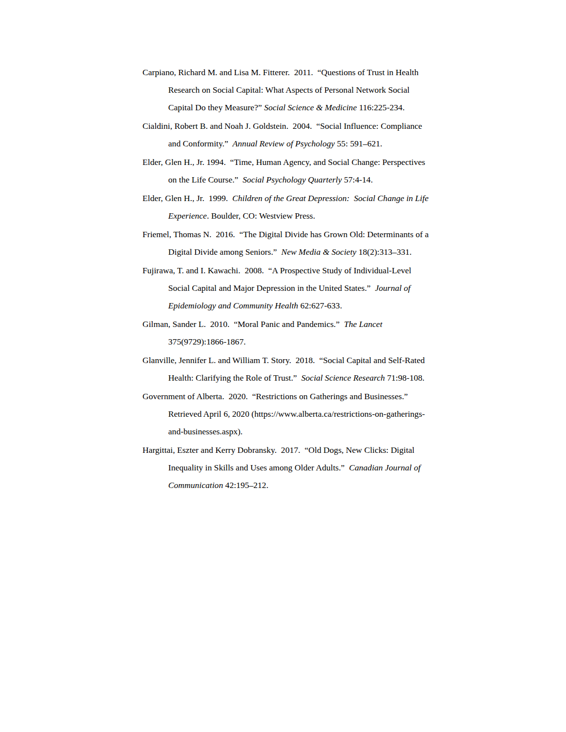Carpiano, Richard M. and Lisa M. Fitterer. 2011. “Questions of Trust in Health Research on Social Capital: What Aspects of Personal Network Social Capital Do they Measure?” Social Science & Medicine 116:225-234.
Cialdini, Robert B. and Noah J. Goldstein. 2004. “Social Influence: Compliance and Conformity.” Annual Review of Psychology 55: 591–621.
Elder, Glen H., Jr. 1994. “Time, Human Agency, and Social Change: Perspectives on the Life Course.” Social Psychology Quarterly 57:4-14.
Elder, Glen H., Jr. 1999. Children of the Great Depression: Social Change in Life Experience. Boulder, CO: Westview Press.
Friemel, Thomas N. 2016. “The Digital Divide has Grown Old: Determinants of a Digital Divide among Seniors.” New Media & Society 18(2):313–331.
Fujirawa, T. and I. Kawachi. 2008. “A Prospective Study of Individual-Level Social Capital and Major Depression in the United States.” Journal of Epidemiology and Community Health 62:627-633.
Gilman, Sander L. 2010. “Moral Panic and Pandemics.” The Lancet 375(9729):1866-1867.
Glanville, Jennifer L. and William T. Story. 2018. “Social Capital and Self-Rated Health: Clarifying the Role of Trust.” Social Science Research 71:98-108.
Government of Alberta. 2020. “Restrictions on Gatherings and Businesses.” Retrieved April 6, 2020 (https://www.alberta.ca/restrictions-on-gatherings-and-businesses.aspx).
Hargittai, Eszter and Kerry Dobransky. 2017. “Old Dogs, New Clicks: Digital Inequality in Skills and Uses among Older Adults.” Canadian Journal of Communication 42:195–212.